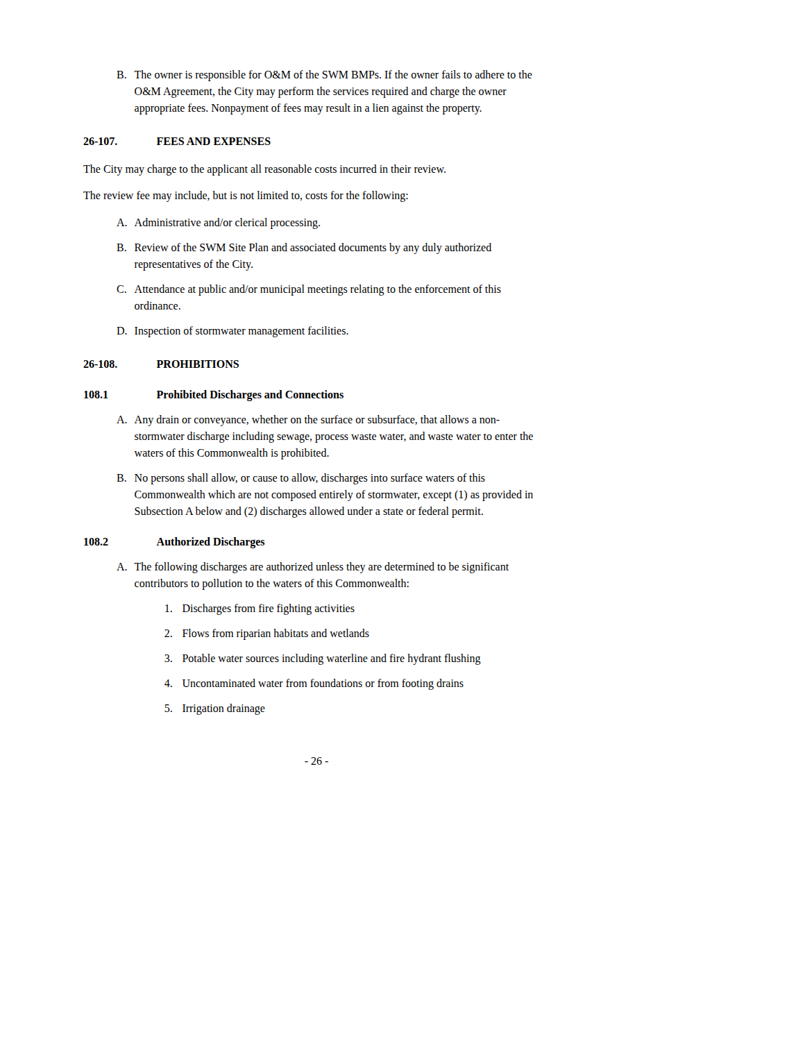B.
The owner is responsible for O&M of the SWM BMPs. If the owner fails to adhere to the O&M Agreement, the City may perform the services required and charge the owner appropriate fees. Nonpayment of fees may result in a lien against the property.
26-107. FEES AND EXPENSES
The City may charge to the applicant all reasonable costs incurred in their review.
The review fee may include, but is not limited to, costs for the following:
A.
Administrative and/or clerical processing.
B.
Review of the SWM Site Plan and associated documents by any duly authorized representatives of the City.
C.
Attendance at public and/or municipal meetings relating to the enforcement of this ordinance.
D.
Inspection of stormwater management facilities.
26-108. PROHIBITIONS
108.1 Prohibited Discharges and Connections
A.
Any drain or conveyance, whether on the surface or subsurface, that allows a non-stormwater discharge including sewage, process waste water, and waste water to enter the waters of this Commonwealth is prohibited.
B.
No persons shall allow, or cause to allow, discharges into surface waters of this Commonwealth which are not composed entirely of stormwater, except (1) as provided in Subsection A below and (2) discharges allowed under a state or federal permit.
108.2 Authorized Discharges
A.
The following discharges are authorized unless they are determined to be significant contributors to pollution to the waters of this Commonwealth:
1.
Discharges from fire fighting activities
2.
Flows from riparian habitats and wetlands
3.
Potable water sources including waterline and fire hydrant flushing
4.
Uncontaminated water from foundations or from footing drains
5.
Irrigation drainage
- 26 -